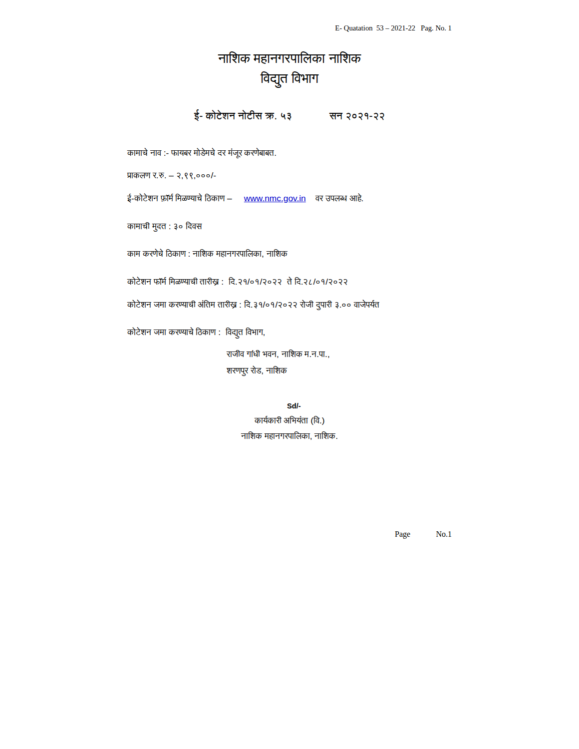E- Quatation 53 – 2021-22 Pag. No. 1
नाशिक महानगरपालिका नाशिक
विद्युत विभाग
ई- कोटेशन नोटीस क्र. ५३ सन २०२१-२२
कामाचे नाव :- फायबर मोडेमचे दर मंजूर करणेबाबत.
प्राकलण र.रु. – २,९९,०००/-
ई-कोटेशन फ़ॉर्म मिळण्याचे ठिकाण – www.nmc.gov.in वर उपलब्ध आहे.
कामाची मुदत : ३० दिवस
काम करणेचे ठिकाण : नाशिक महानगरपालिका, नाशिक
कोटेशन फॉर्म मिळण्याची तारीख्र : दि.२१/०१/२०२२ ते दि.२८/०१/२०२२
कोटेशन जमा करण्याची अंतिम तारीख्र : दि.३१/०१/२०२२ रोजी दुपारी ३.०० वाजेपर्यत
कोटेशन जमा करण्याचे ठिकाण : विद्युत विभाग,
राजीव गांधी भवन, नाशिक म.न.पा.,
शरणपुर रोड, नाशिक
Sd/-
कार्यकारी अभियंता (वि.)
नाशिक महानगरपालिका, नाशिक.
Page No.1